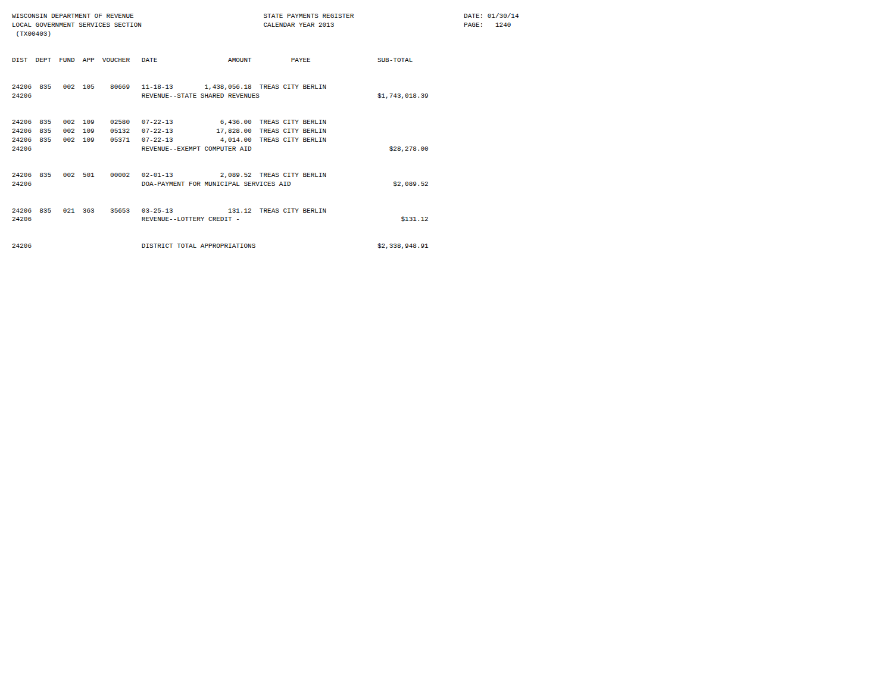WISCONSIN DEPARTMENT OF REVENUE                                 STATE PAYMENTS REGISTER                            DATE: 01/30/14
LOCAL GOVERNMENT SERVICES SECTION                               CALENDAR YEAR 2013                                 PAGE:   1240
 (TX00403)


DIST  DEPT  FUND  APP  VOUCHER   DATE                  AMOUNT          PAYEE                 SUB-TOTAL


24206  835   002  105    80669   11-18-13        1,438,056.18  TREAS CITY BERLIN
24206                            REVENUE--STATE SHARED REVENUES                              $1,743,018.39


24206  835   002  109    02580   07-22-13            6,436.00  TREAS CITY BERLIN
24206  835   002  109    05132   07-22-13           17,828.00  TREAS CITY BERLIN
24206  835   002  109    05371   07-22-13            4,014.00  TREAS CITY BERLIN
24206                            REVENUE--EXEMPT COMPUTER AID                                   $28,278.00


24206  835   002  501    00002   02-01-13            2,089.52  TREAS CITY BERLIN
24206                            DOA-PAYMENT FOR MUNICIPAL SERVICES AID                          $2,089.52


24206  835   021  363    35653   03-25-13              131.12  TREAS CITY BERLIN
24206                            REVENUE--LOTTERY CREDIT -                                         $131.12


24206                            DISTRICT TOTAL APPROPRIATIONS                               $2,338,948.91